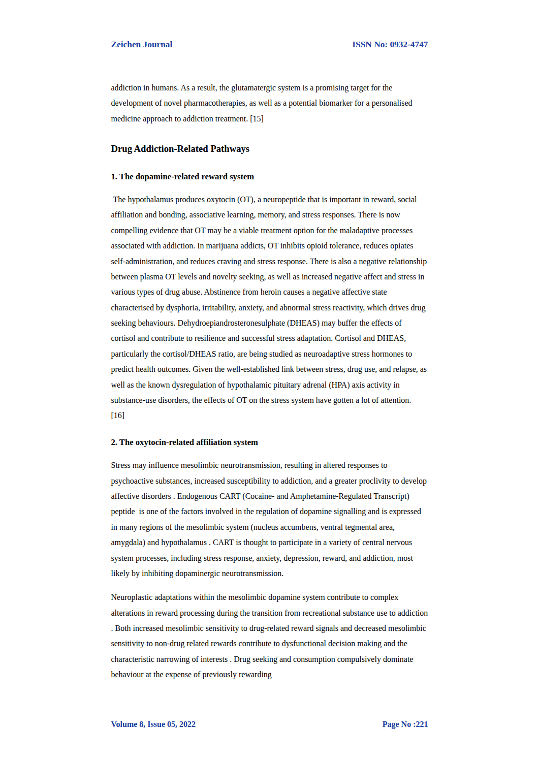Zeichen Journal ISSN No: 0932-4747
addiction in humans. As a result, the glutamatergic system is a promising target for the development of novel pharmacotherapies, as well as a potential biomarker for a personalised medicine approach to addiction treatment. [15]
Drug Addiction-Related Pathways
1. The dopamine-related reward system
The hypothalamus produces oxytocin (OT), a neuropeptide that is important in reward, social affiliation and bonding, associative learning, memory, and stress responses. There is now compelling evidence that OT may be a viable treatment option for the maladaptive processes associated with addiction. In marijuana addicts, OT inhibits opioid tolerance, reduces opiates self-administration, and reduces craving and stress response. There is also a negative relationship between plasma OT levels and novelty seeking, as well as increased negative affect and stress in various types of drug abuse. Abstinence from heroin causes a negative affective state characterised by dysphoria, irritability, anxiety, and abnormal stress reactivity, which drives drug seeking behaviours. Dehydroepiandrosteronesulphate (DHEAS) may buffer the effects of cortisol and contribute to resilience and successful stress adaptation. Cortisol and DHEAS, particularly the cortisol/DHEAS ratio, are being studied as neuroadaptive stress hormones to predict health outcomes. Given the well-established link between stress, drug use, and relapse, as well as the known dysregulation of hypothalamic pituitary adrenal (HPA) axis activity in substance-use disorders, the effects of OT on the stress system have gotten a lot of attention. [16]
2. The oxytocin-related affiliation system
Stress may influence mesolimbic neurotransmission, resulting in altered responses to psychoactive substances, increased susceptibility to addiction, and a greater proclivity to develop affective disorders . Endogenous CART (Cocaine- and Amphetamine-Regulated Transcript) peptide is one of the factors involved in the regulation of dopamine signalling and is expressed in many regions of the mesolimbic system (nucleus accumbens, ventral tegmental area, amygdala) and hypothalamus . CART is thought to participate in a variety of central nervous system processes, including stress response, anxiety, depression, reward, and addiction, most likely by inhibiting dopaminergic neurotransmission.
Neuroplastic adaptations within the mesolimbic dopamine system contribute to complex alterations in reward processing during the transition from recreational substance use to addiction . Both increased mesolimbic sensitivity to drug-related reward signals and decreased mesolimbic sensitivity to non-drug related rewards contribute to dysfunctional decision making and the characteristic narrowing of interests . Drug seeking and consumption compulsively dominate behaviour at the expense of previously rewarding
Volume 8, Issue 05, 2022 Page No :221